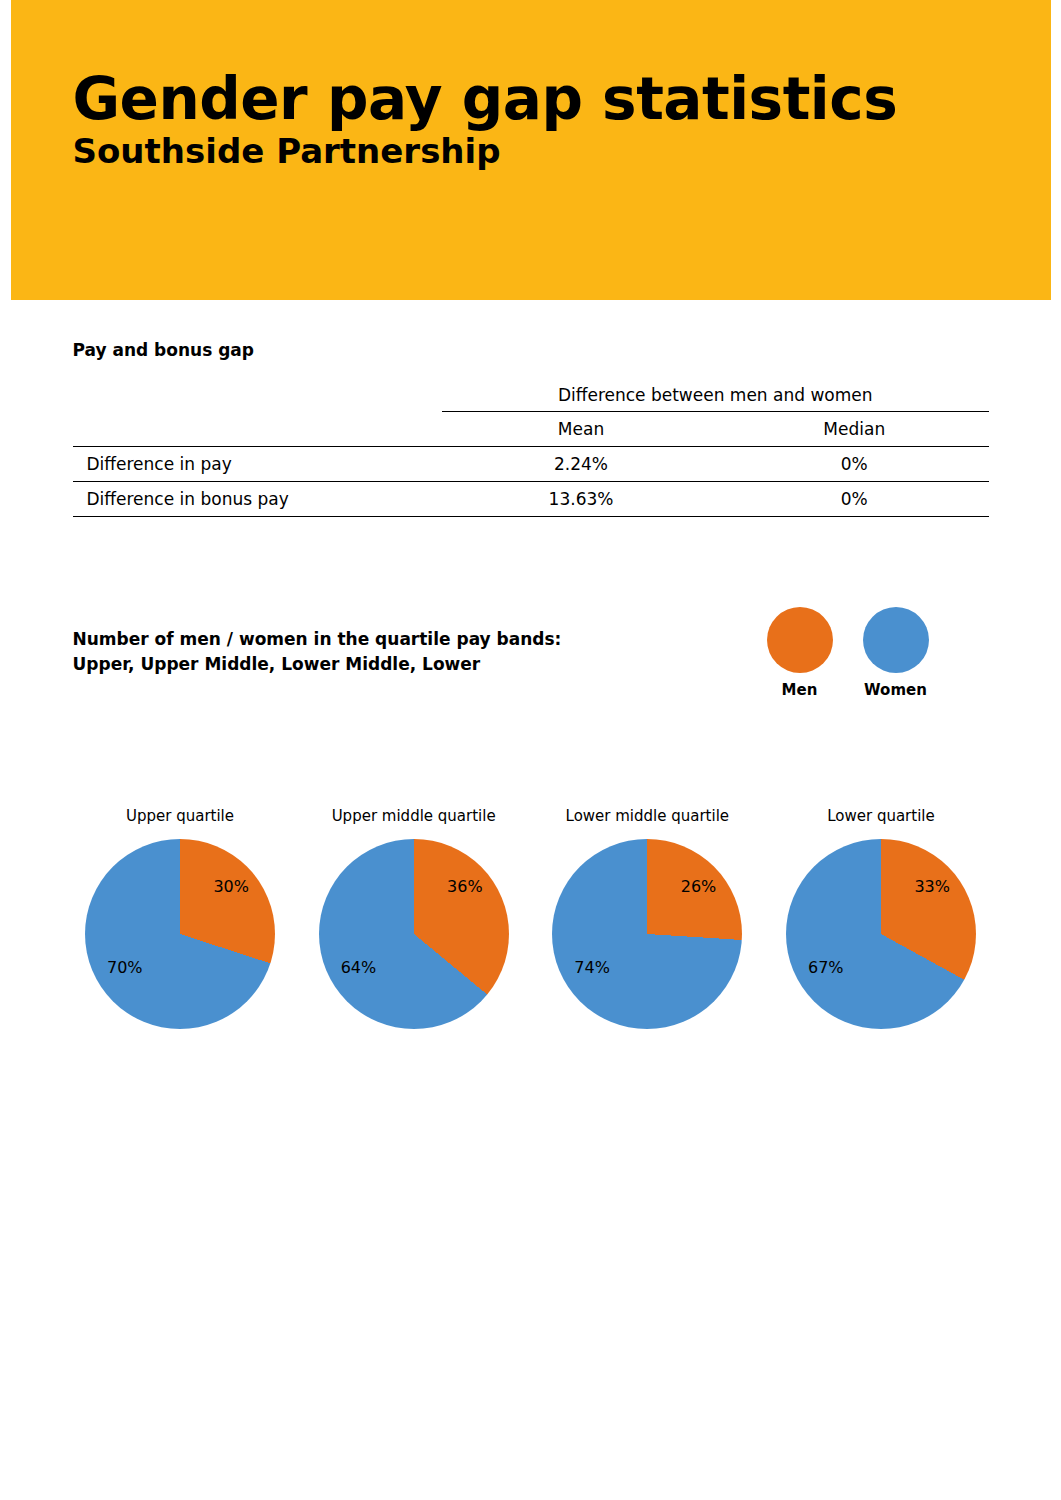Gender pay gap statistics
Southside Partnership
Pay and bonus gap
| | Difference between men and women |
| --- | --- |
| | Mean | Median |
| Difference in pay | 2.24% | 0% |
| Difference in bonus pay | 13.63% | 0% |
Number of men / women in the quartile pay bands:
Upper, Upper Middle, Lower Middle, Lower
Men Women
Upper quartile
30% 70%
Upper middle quartile
36% 64%
Lower middle quartile
26% 74%
Lower quartile
33% 67%